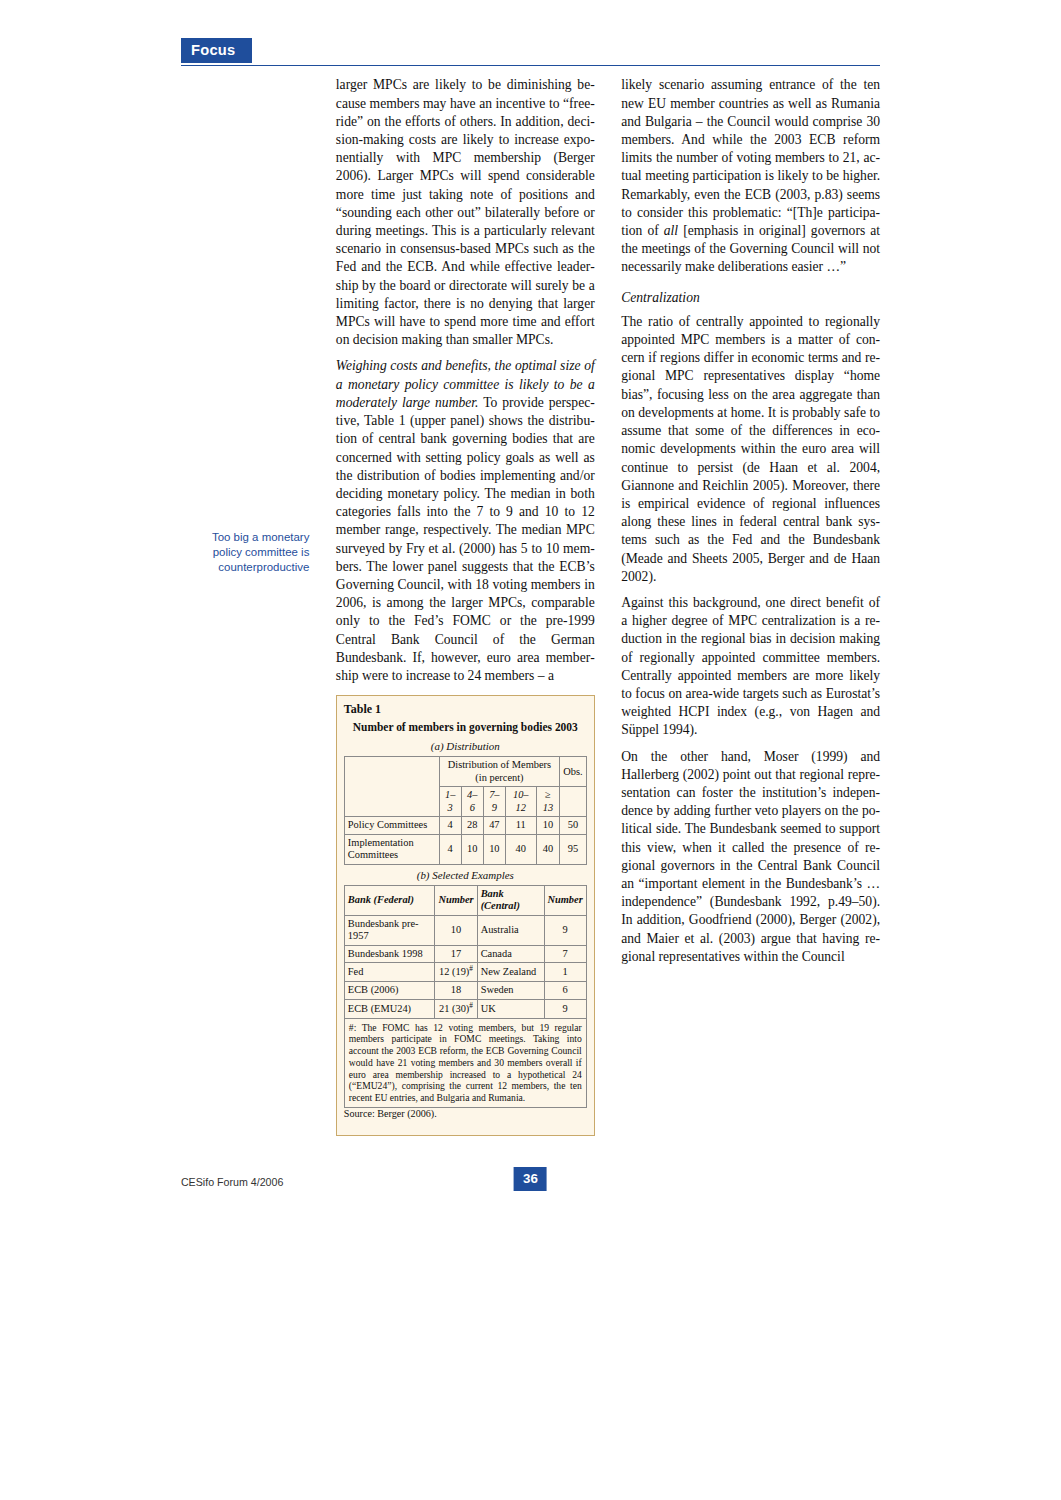Focus
Too big a monetary policy committee is counterproductive
larger MPCs are likely to be diminishing because members may have an incentive to “free-ride” on the efforts of others. In addition, decision-making costs are likely to increase exponentially with MPC membership (Berger 2006). Larger MPCs will spend considerable more time just taking note of positions and “sounding each other out” bilaterally before or during meetings. This is a particularly relevant scenario in consensus-based MPCs such as the Fed and the ECB. And while effective leadership by the board or directorate will surely be a limiting factor, there is no denying that larger MPCs will have to spend more time and effort on decision making than smaller MPCs.
Weighing costs and benefits, the optimal size of a monetary policy committee is likely to be a moderately large number. To provide perspective, Table 1 (upper panel) shows the distribution of central bank governing bodies that are concerned with setting policy goals as well as the distribution of bodies implementing and/or deciding monetary policy. The median in both categories falls into the 7 to 9 and 10 to 12 member range, respectively. The median MPC surveyed by Fry et al. (2000) has 5 to 10 members. The lower panel suggests that the ECB’s Governing Council, with 18 voting members in 2006, is among the larger MPCs, comparable only to the Fed’s FOMC or the pre-1999 Central Bank Council of the German Bundesbank. If, however, euro area membership were to increase to 24 members – a
Table 1
Number of members in governing bodies 2003
(a) Distribution
| | Distribution of Members (in percent) | Obs. |
| 1–3 | 4–6 | 7–9 | 10–12 | ≥ 13 | |
| Policy Committees | 4 | 28 | 47 | 11 | 10 | 50 |
| Implementation Committees | 4 | 10 | 10 | 40 | 40 | 95 |
(b) Selected Examples
| Bank (Federal) | Number | Bank (Central) | Number |
| --- | --- | --- | --- |
| Bundesbank pre-1957 | 10 | Australia | 9 |
| Bundesbank 1998 | 17 | Canada | 7 |
| Fed | 12 (19) # | New Zealand | 1 |
| ECB (2006) | 18 | Sweden | 6 |
| ECB (EMU24) | 21 (30) # | UK | 9 |
#: The FOMC has 12 voting members, but 19 regular members participate in FOMC meetings. Taking into account the 2003 ECB reform, the ECB Governing Council would have 21 voting members and 30 members overall if euro area membership increased to a hypothetical 24 (“EMU24”), comprising the current 12 members, the ten recent EU entries, and Bulgaria and Rumania.
Source: Berger (2006).
likely scenario assuming entrance of the ten new EU member countries as well as Rumania and Bulgaria – the Council would comprise 30 members. And while the 2003 ECB reform limits the number of voting members to 21, actual meeting participation is likely to be higher. Remarkably, even the ECB (2003, p.83) seems to consider this problematic: “[Th]e participation of all [emphasis in original] governors at the meetings of the Governing Council will not necessarily make deliberations easier …”
Centralization
The ratio of centrally appointed to regionally appointed MPC members is a matter of concern if regions differ in economic terms and regional MPC representatives display “home bias”, focusing less on the area aggregate than on developments at home. It is probably safe to assume that some of the differences in economic developments within the euro area will continue to persist (de Haan et al. 2004, Giannone and Reichlin 2005). Moreover, there is empirical evidence of regional influences along these lines in federal central bank systems such as the Fed and the Bundesbank (Meade and Sheets 2005, Berger and de Haan 2002).
Against this background, one direct benefit of a higher degree of MPC centralization is a reduction in the regional bias in decision making of regionally appointed committee members. Centrally appointed members are more likely to focus on area-wide targets such as Eurostat’s weighted HCPI index (e.g., von Hagen and Süppel 1994).
On the other hand, Moser (1999) and Hallerberg (2002) point out that regional representation can foster the institution’s independence by adding further veto players on the political side. The Bundesbank seemed to support this view, when it called the presence of regional governors in the Central Bank Council an “important element in the Bundesbank’s … independence” (Bundesbank 1992, p.49–50). In addition, Goodfriend (2000), Berger (2002), and Maier et al. (2003) argue that having regional representatives within the Council
CESifo Forum 4/2006 36